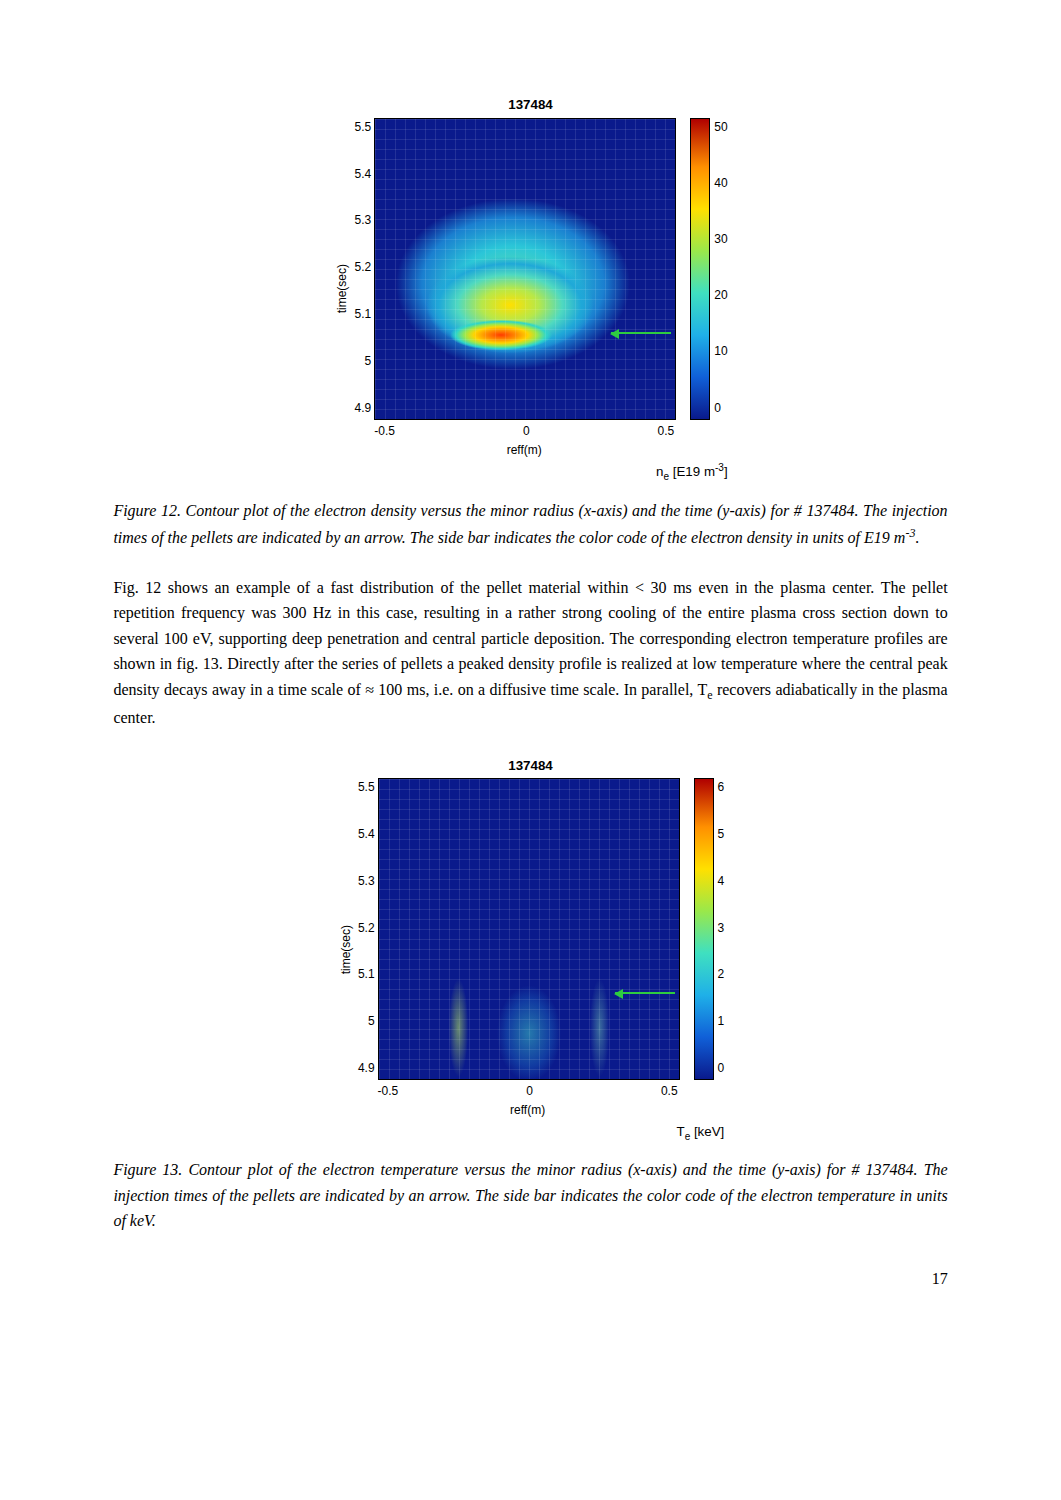137484
time(sec)
5.5 5.4 5.3 5.2 5.1 5 4.9
-0.5 0 0.5
reff(m)
50 40 30 20 10 0
ne [E19 m-3]
Figure 12. Contour plot of the electron density versus the minor radius (x-axis) and the time (y-axis) for # 137484. The injection times of the pellets are indicated by an arrow. The side bar indicates the color code of the electron density in units of E19 m-3.
Fig. 12 shows an example of a fast distribution of the pellet material within < 30 ms even in the plasma center. The pellet repetition frequency was 300 Hz in this case, resulting in a rather strong cooling of the entire plasma cross section down to several 100 eV, supporting deep penetration and central particle deposition. The corresponding electron temperature profiles are shown in fig. 13. Directly after the series of pellets a peaked density profile is realized at low temperature where the central peak density decays away in a time scale of ≈ 100 ms, i.e. on a diffusive time scale. In parallel, Te recovers adiabatically in the plasma center.
137484
time(sec)
5.5 5.4 5.3 5.2 5.1 5 4.9
-0.5 0 0.5
reff(m)
6 5 4 3 2 1 0
Te [keV]
Figure 13. Contour plot of the electron temperature versus the minor radius (x-axis) and the time (y-axis) for # 137484. The injection times of the pellets are indicated by an arrow. The side bar indicates the color code of the electron temperature in units of keV.
17